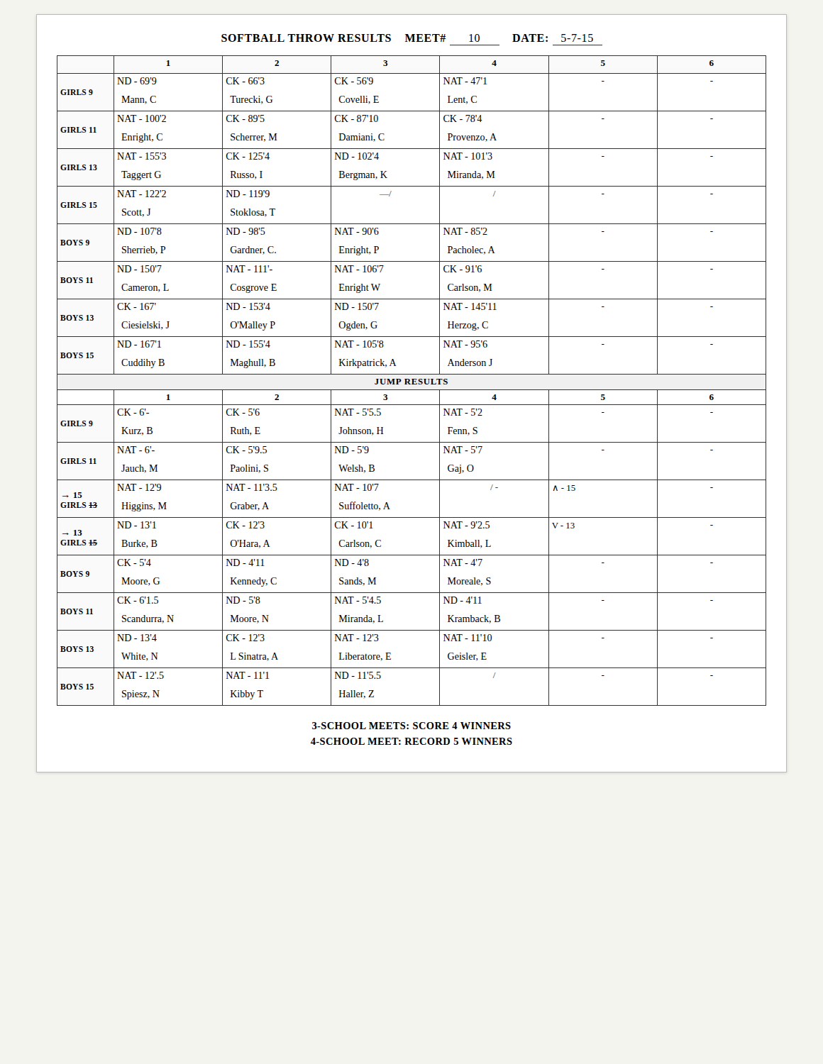SOFTBALL THROW RESULTS MEET# 10 DATE: 5-7-15
| | 1 | 2 | 3 | 4 | 5 | 6 |
| --- | --- | --- | --- | --- | --- | --- |
| GIRLS 9 | ND - 69'9 | CK - 66'3 | CK - 56'9 | NAT - 47'1 | - | - |
| Mann, C | Turecki, G | Covelli, E | Lent, C |
| GIRLS 11 | NAT - 100'2 | CK - 89'5 | CK - 87'10 | CK - 78'4 | - | - |
| Enright, C | Scherrer, M | Damiani, C | Provenzo, A |
| GIRLS 13 | NAT - 155'3 | CK - 125'4 | ND - 102'4 | NAT - 101'3 | - | - |
| Taggert G | Russo, I | Bergman, K | Miranda, M |
| GIRLS 15 | NAT - 122'2 | ND - 119'9 | —/ | / | - | - |
| Scott, J | Stoklosa, T |
| BOYS 9 | ND - 107'8 | ND - 98'5 | NAT - 90'6 | NAT - 85'2 | - | - |
| Sherrieb, P | Gardner, C. | Enright, P | Pacholec, A |
| BOYS 11 | ND - 150'7 | NAT - 111'- | NAT - 106'7 | CK - 91'6 | - | - |
| Cameron, L | Cosgrove E | Enright W | Carlson, M |
| BOYS 13 | CK - 167' | ND - 153'4 | ND - 150'7 | NAT - 145'11 | - | - |
| Ciesielski, J | O'Malley P | Ogden, G | Herzog, C |
| BOYS 15 | ND - 167'1 | ND - 155'4 | NAT - 105'8 | NAT - 95'6 | - | - |
| Cuddihy B | Maghull, B | Kirkpatrick, A | Anderson J |
| JUMP RESULTS |
| | 1 | 2 | 3 | 4 | 5 | 6 |
| GIRLS 9 | CK - 6'- | CK - 5'6 | NAT - 5'5.5 | NAT - 5'2 | - | - |
| Kurz, B | Ruth, E | Johnson, H | Fenn, S |
| GIRLS 11 | NAT - 6'- | CK - 5'9.5 | ND - 5'9 | NAT - 5'7 | - | - |
| Jauch, M | Paolini, S | Welsh, B | Gaj, O |
| → 15 GIRLS 13 | NAT - 12'9 | NAT - 11'3.5 | NAT - 10'7 | / - | ∧ - 15 | - |
| Higgins, M | Graber, A | Suffoletto, A | |
| → 13 GIRLS 15 | ND - 13'1 | CK - 12'3 | CK - 10'1 | NAT - 9'2.5 | V - 13 | - |
| Burke, B | O'Hara, A | Carlson, C | Kimball, L | |
| BOYS 9 | CK - 5'4 | ND - 4'11 | ND - 4'8 | NAT - 4'7 | - | - |
| Moore, G | Kennedy, C | Sands, M | Moreale, S |
| BOYS 11 | CK - 6'1.5 | ND - 5'8 | NAT - 5'4.5 | ND - 4'11 | - | - |
| Scandurra, N | Moore, N | Miranda, L | Kramback, B |
| BOYS 13 | ND - 13'4 | CK - 12'3 | NAT - 12'3 | NAT - 11'10 | - | - |
| White, N | L Sinatra, A | Liberatore, E | Geisler, E |
| BOYS 15 | NAT - 12'.5 | NAT - 11'1 | ND - 11'5.5 | / | - | - |
| Spiesz, N | Kibby T | Haller, Z |
3-SCHOOL MEETS: SCORE 4 WINNERS
4-SCHOOL MEET: RECORD 5 WINNERS